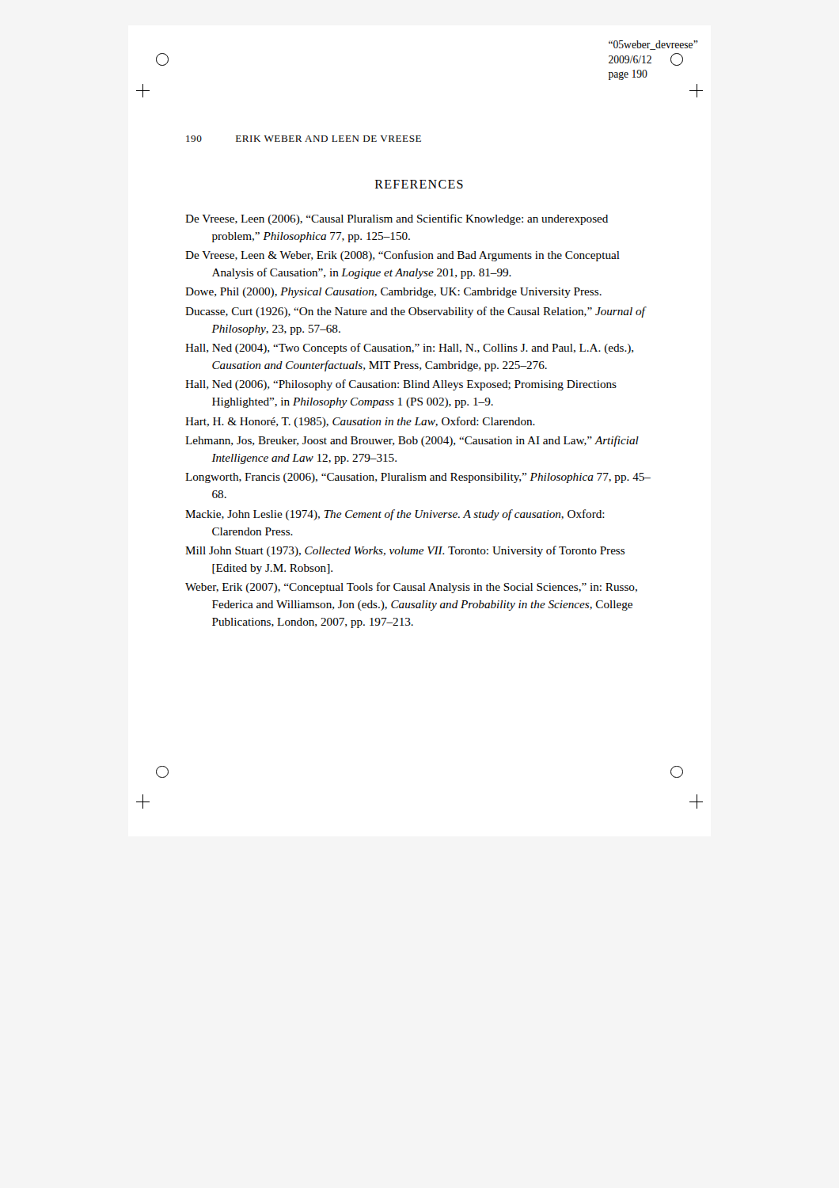“05weber_devreese”
2009/6/12
page 190
190 ERIK WEBER AND LEEN DE VREESE
REFERENCES
De Vreese, Leen (2006), “Causal Pluralism and Scientific Knowledge: an underexposed problem,” Philosophica 77, pp. 125–150.
De Vreese, Leen & Weber, Erik (2008), “Confusion and Bad Arguments in the Conceptual Analysis of Causation”, in Logique et Analyse 201, pp. 81–99.
Dowe, Phil (2000), Physical Causation, Cambridge, UK: Cambridge University Press.
Ducasse, Curt (1926), “On the Nature and the Observability of the Causal Relation,” Journal of Philosophy, 23, pp. 57–68.
Hall, Ned (2004), “Two Concepts of Causation,” in: Hall, N., Collins J. and Paul, L.A. (eds.), Causation and Counterfactuals, MIT Press, Cambridge, pp. 225–276.
Hall, Ned (2006), “Philosophy of Causation: Blind Alleys Exposed; Promising Directions Highlighted”, in Philosophy Compass 1 (PS 002), pp. 1–9.
Hart, H. & Honoré, T. (1985), Causation in the Law, Oxford: Clarendon.
Lehmann, Jos, Breuker, Joost and Brouwer, Bob (2004), “Causation in AI and Law,” Artificial Intelligence and Law 12, pp. 279–315.
Longworth, Francis (2006), “Causation, Pluralism and Responsibility,” Philosophica 77, pp. 45–68.
Mackie, John Leslie (1974), The Cement of the Universe. A study of causation, Oxford: Clarendon Press.
Mill John Stuart (1973), Collected Works, volume VII. Toronto: University of Toronto Press [Edited by J.M. Robson].
Weber, Erik (2007), “Conceptual Tools for Causal Analysis in the Social Sciences,” in: Russo, Federica and Williamson, Jon (eds.), Causality and Probability in the Sciences, College Publications, London, 2007, pp. 197–213.